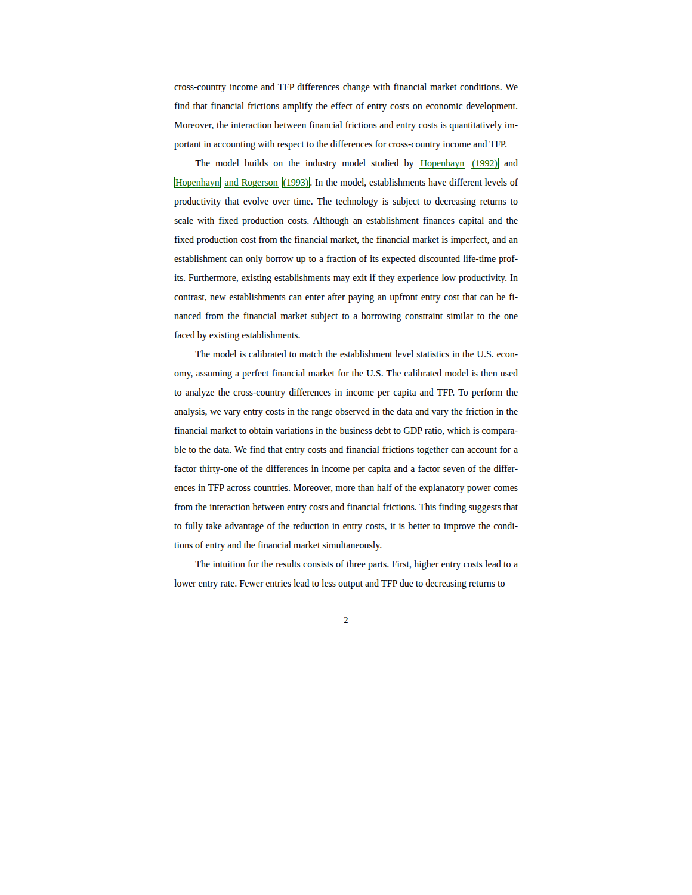cross-country income and TFP differences change with financial market conditions. We find that financial frictions amplify the effect of entry costs on economic development. Moreover, the interaction between financial frictions and entry costs is quantitatively important in accounting with respect to the differences for cross-country income and TFP.
The model builds on the industry model studied by Hopenhayn (1992) and Hopenhayn and Rogerson (1993). In the model, establishments have different levels of productivity that evolve over time. The technology is subject to decreasing returns to scale with fixed production costs. Although an establishment finances capital and the fixed production cost from the financial market, the financial market is imperfect, and an establishment can only borrow up to a fraction of its expected discounted life-time profits. Furthermore, existing establishments may exit if they experience low productivity. In contrast, new establishments can enter after paying an upfront entry cost that can be financed from the financial market subject to a borrowing constraint similar to the one faced by existing establishments.
The model is calibrated to match the establishment level statistics in the U.S. economy, assuming a perfect financial market for the U.S. The calibrated model is then used to analyze the cross-country differences in income per capita and TFP. To perform the analysis, we vary entry costs in the range observed in the data and vary the friction in the financial market to obtain variations in the business debt to GDP ratio, which is comparable to the data. We find that entry costs and financial frictions together can account for a factor thirty-one of the differences in income per capita and a factor seven of the differences in TFP across countries. Moreover, more than half of the explanatory power comes from the interaction between entry costs and financial frictions. This finding suggests that to fully take advantage of the reduction in entry costs, it is better to improve the conditions of entry and the financial market simultaneously.
The intuition for the results consists of three parts. First, higher entry costs lead to a lower entry rate. Fewer entries lead to less output and TFP due to decreasing returns to
2